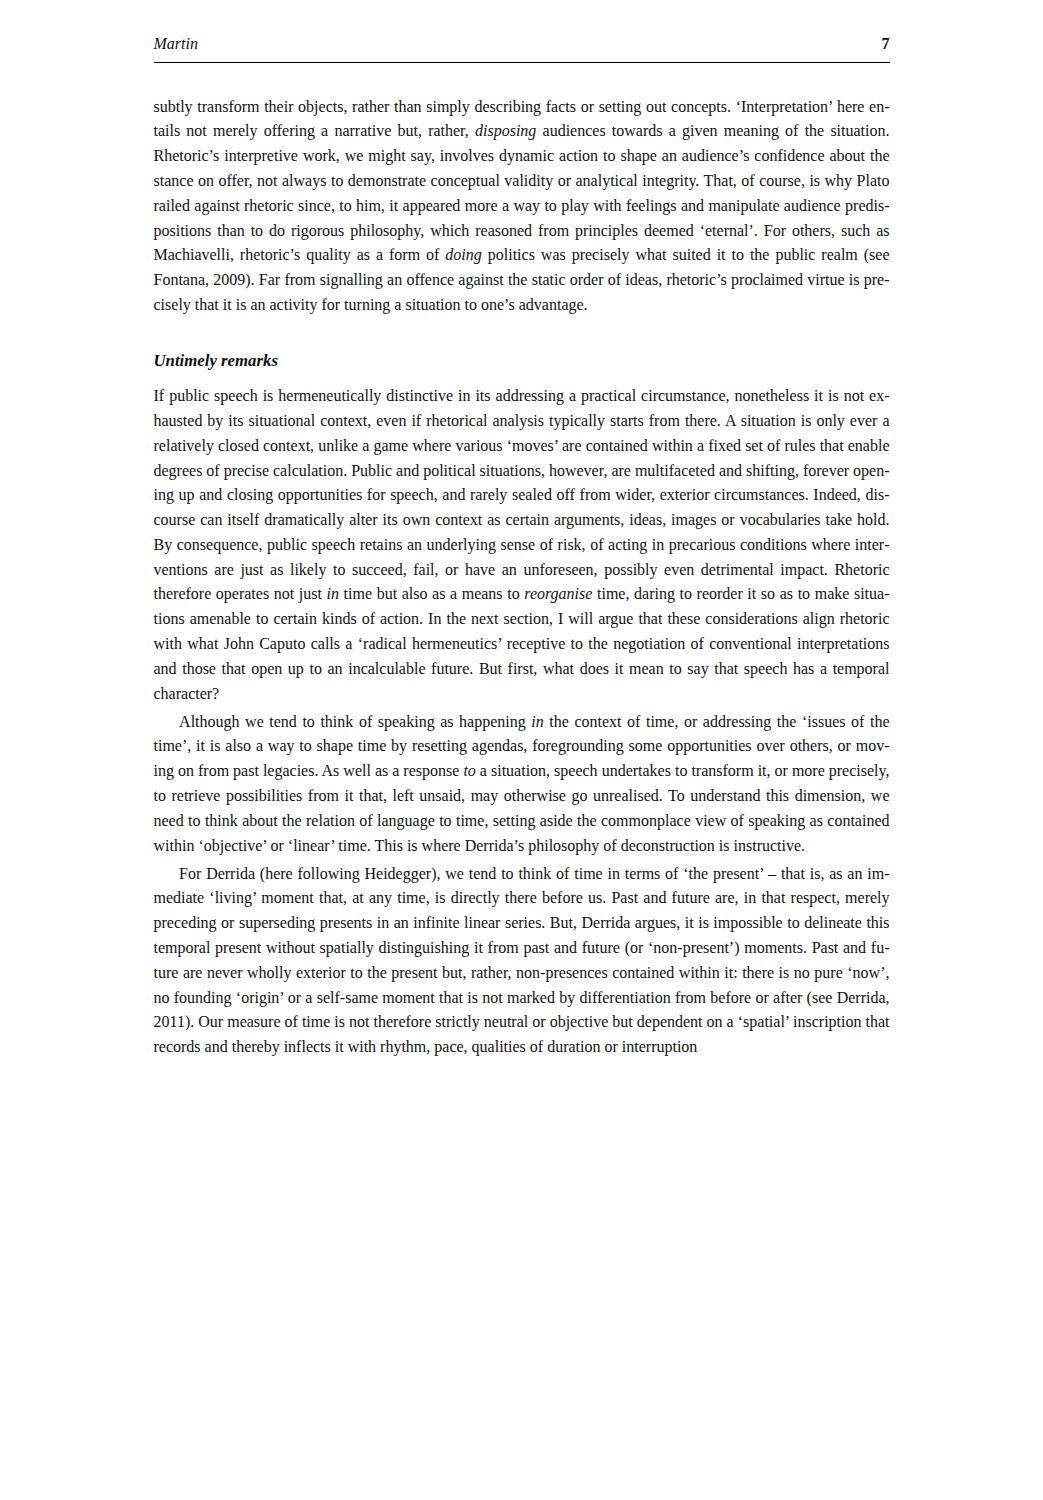Martin 7
subtly transform their objects, rather than simply describing facts or setting out concepts. ‘Interpretation’ here entails not merely offering a narrative but, rather, disposing audiences towards a given meaning of the situation. Rhetoric’s interpretive work, we might say, involves dynamic action to shape an audience’s confidence about the stance on offer, not always to demonstrate conceptual validity or analytical integrity. That, of course, is why Plato railed against rhetoric since, to him, it appeared more a way to play with feelings and manipulate audience predispositions than to do rigorous philosophy, which reasoned from principles deemed ‘eternal’. For others, such as Machiavelli, rhetoric’s quality as a form of doing politics was precisely what suited it to the public realm (see Fontana, 2009). Far from signalling an offence against the static order of ideas, rhetoric’s proclaimed virtue is precisely that it is an activity for turning a situation to one’s advantage.
Untimely remarks
If public speech is hermeneutically distinctive in its addressing a practical circumstance, nonetheless it is not exhausted by its situational context, even if rhetorical analysis typically starts from there. A situation is only ever a relatively closed context, unlike a game where various ‘moves’ are contained within a fixed set of rules that enable degrees of precise calculation. Public and political situations, however, are multifaceted and shifting, forever opening up and closing opportunities for speech, and rarely sealed off from wider, exterior circumstances. Indeed, discourse can itself dramatically alter its own context as certain arguments, ideas, images or vocabularies take hold. By consequence, public speech retains an underlying sense of risk, of acting in precarious conditions where interventions are just as likely to succeed, fail, or have an unforeseen, possibly even detrimental impact. Rhetoric therefore operates not just in time but also as a means to reorganise time, daring to reorder it so as to make situations amenable to certain kinds of action. In the next section, I will argue that these considerations align rhetoric with what John Caputo calls a ‘radical hermeneutics’ receptive to the negotiation of conventional interpretations and those that open up to an incalculable future. But first, what does it mean to say that speech has a temporal character?
Although we tend to think of speaking as happening in the context of time, or addressing the ‘issues of the time’, it is also a way to shape time by resetting agendas, foregrounding some opportunities over others, or moving on from past legacies. As well as a response to a situation, speech undertakes to transform it, or more precisely, to retrieve possibilities from it that, left unsaid, may otherwise go unrealised. To understand this dimension, we need to think about the relation of language to time, setting aside the commonplace view of speaking as contained within ‘objective’ or ‘linear’ time. This is where Derrida’s philosophy of deconstruction is instructive.
For Derrida (here following Heidegger), we tend to think of time in terms of ‘the present’ – that is, as an immediate ‘living’ moment that, at any time, is directly there before us. Past and future are, in that respect, merely preceding or superseding presents in an infinite linear series. But, Derrida argues, it is impossible to delineate this temporal present without spatially distinguishing it from past and future (or ‘non-present’) moments. Past and future are never wholly exterior to the present but, rather, non-presences contained within it: there is no pure ‘now’, no founding ‘origin’ or a self-same moment that is not marked by differentiation from before or after (see Derrida, 2011). Our measure of time is not therefore strictly neutral or objective but dependent on a ‘spatial’ inscription that records and thereby inflects it with rhythm, pace, qualities of duration or interruption